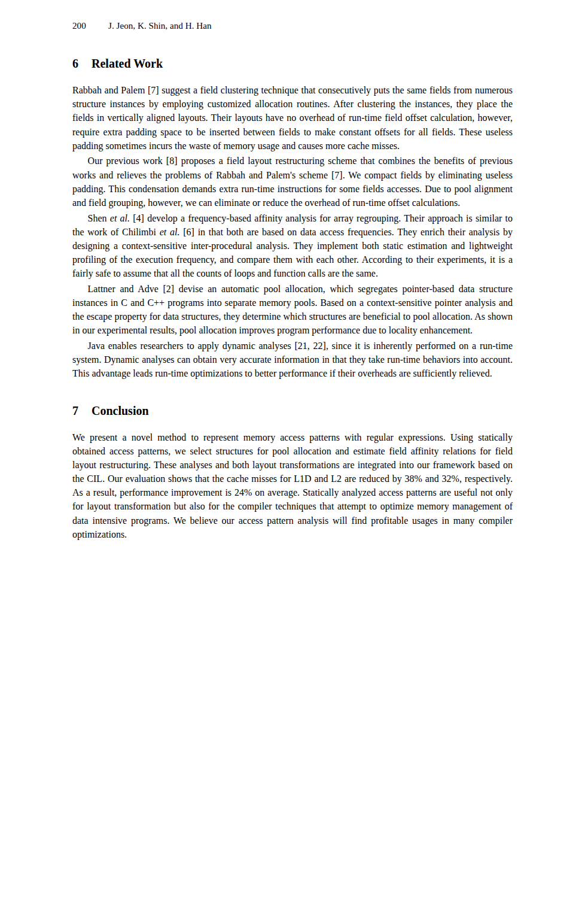200 J. Jeon, K. Shin, and H. Han
6 Related Work
Rabbah and Palem [7] suggest a field clustering technique that consecutively puts the same fields from numerous structure instances by employing customized allocation routines. After clustering the instances, they place the fields in vertically aligned layouts. Their layouts have no overhead of run-time field offset calculation, however, require extra padding space to be inserted between fields to make constant offsets for all fields. These useless padding sometimes incurs the waste of memory usage and causes more cache misses.
Our previous work [8] proposes a field layout restructuring scheme that combines the benefits of previous works and relieves the problems of Rabbah and Palem's scheme [7]. We compact fields by eliminating useless padding. This condensation demands extra run-time instructions for some fields accesses. Due to pool alignment and field grouping, however, we can eliminate or reduce the overhead of run-time offset calculations.
Shen et al. [4] develop a frequency-based affinity analysis for array regrouping. Their approach is similar to the work of Chilimbi et al. [6] in that both are based on data access frequencies. They enrich their analysis by designing a context-sensitive inter-procedural analysis. They implement both static estimation and lightweight profiling of the execution frequency, and compare them with each other. According to their experiments, it is a fairly safe to assume that all the counts of loops and function calls are the same.
Lattner and Adve [2] devise an automatic pool allocation, which segregates pointer-based data structure instances in C and C++ programs into separate memory pools. Based on a context-sensitive pointer analysis and the escape property for data structures, they determine which structures are beneficial to pool allocation. As shown in our experimental results, pool allocation improves program performance due to locality enhancement.
Java enables researchers to apply dynamic analyses [21, 22], since it is inherently performed on a run-time system. Dynamic analyses can obtain very accurate information in that they take run-time behaviors into account. This advantage leads run-time optimizations to better performance if their overheads are sufficiently relieved.
7 Conclusion
We present a novel method to represent memory access patterns with regular expressions. Using statically obtained access patterns, we select structures for pool allocation and estimate field affinity relations for field layout restructuring. These analyses and both layout transformations are integrated into our framework based on the CIL. Our evaluation shows that the cache misses for L1D and L2 are reduced by 38% and 32%, respectively. As a result, performance improvement is 24% on average. Statically analyzed access patterns are useful not only for layout transformation but also for the compiler techniques that attempt to optimize memory management of data intensive programs. We believe our access pattern analysis will find profitable usages in many compiler optimizations.